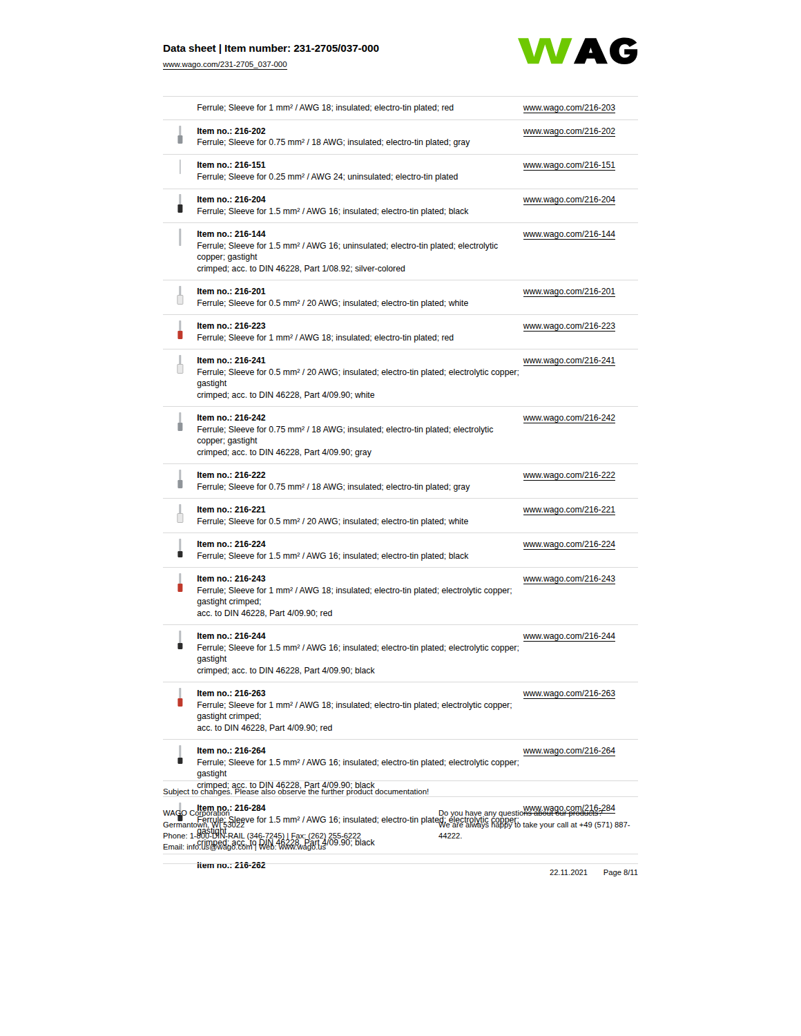Data sheet | Item number: 231-2705/037-000
www.wago.com/231-2705_037-000
| | Ferrule; Sleeve for 1 mm² / AWG 18; insulated; electro-tin plated; red | www.wago.com/216-203 |
| | Item no.: 216-202 Ferrule; Sleeve for 0.75 mm² / 18 AWG; insulated; electro-tin plated; gray | www.wago.com/216-202 |
| | Item no.: 216-151 Ferrule; Sleeve for 0.25 mm² / AWG 24; uninsulated; electro-tin plated | www.wago.com/216-151 |
| | Item no.: 216-204 Ferrule; Sleeve for 1.5 mm² / AWG 16; insulated; electro-tin plated; black | www.wago.com/216-204 |
| | Item no.: 216-144 Ferrule; Sleeve for 1.5 mm² / AWG 16; uninsulated; electro-tin plated; electrolytic copper; gastight crimped; acc. to DIN 46228, Part 1/08.92; silver-colored | www.wago.com/216-144 |
| | Item no.: 216-201 Ferrule; Sleeve for 0.5 mm² / 20 AWG; insulated; electro-tin plated; white | www.wago.com/216-201 |
| | Item no.: 216-223 Ferrule; Sleeve for 1 mm² / AWG 18; insulated; electro-tin plated; red | www.wago.com/216-223 |
| | Item no.: 216-241 Ferrule; Sleeve for 0.5 mm² / 20 AWG; insulated; electro-tin plated; electrolytic copper; gastight crimped; acc. to DIN 46228, Part 4/09.90; white | www.wago.com/216-241 |
| | Item no.: 216-242 Ferrule; Sleeve for 0.75 mm² / 18 AWG; insulated; electro-tin plated; electrolytic copper; gastight crimped; acc. to DIN 46228, Part 4/09.90; gray | www.wago.com/216-242 |
| | Item no.: 216-222 Ferrule; Sleeve for 0.75 mm² / 18 AWG; insulated; electro-tin plated; gray | www.wago.com/216-222 |
| | Item no.: 216-221 Ferrule; Sleeve for 0.5 mm² / 20 AWG; insulated; electro-tin plated; white | www.wago.com/216-221 |
| | Item no.: 216-224 Ferrule; Sleeve for 1.5 mm² / AWG 16; insulated; electro-tin plated; black | www.wago.com/216-224 |
| | Item no.: 216-243 Ferrule; Sleeve for 1 mm² / AWG 18; insulated; electro-tin plated; electrolytic copper; gastight crimped; acc. to DIN 46228, Part 4/09.90; red | www.wago.com/216-243 |
| | Item no.: 216-244 Ferrule; Sleeve for 1.5 mm² / AWG 16; insulated; electro-tin plated; electrolytic copper; gastight crimped; acc. to DIN 46228, Part 4/09.90; black | www.wago.com/216-244 |
| | Item no.: 216-263 Ferrule; Sleeve for 1 mm² / AWG 18; insulated; electro-tin plated; electrolytic copper; gastight crimped; acc. to DIN 46228, Part 4/09.90; red | www.wago.com/216-263 |
| | Item no.: 216-264 Ferrule; Sleeve for 1.5 mm² / AWG 16; insulated; electro-tin plated; electrolytic copper; gastight crimped; acc. to DIN 46228, Part 4/09.90; black | www.wago.com/216-264 |
| | Item no.: 216-284 Ferrule; Sleeve for 1.5 mm² / AWG 16; insulated; electro-tin plated; electrolytic copper; gastight crimped; acc. to DIN 46228, Part 4/09.90; black | www.wago.com/216-284 |
| | Item no.: 216-262 | |
Subject to changes. Please also observe the further product documentation!
WAGO Corporation
Germantown, WI 53022
Phone: 1-800-DIN-RAIL (346-7245) | Fax: (262) 255-6222
Email: info.us@wago.com | Web: www.wago.us
Do you have any questions about our products?
We are always happy to take your call at +49 (571) 887-44222.
22.11.2021Page 8/11